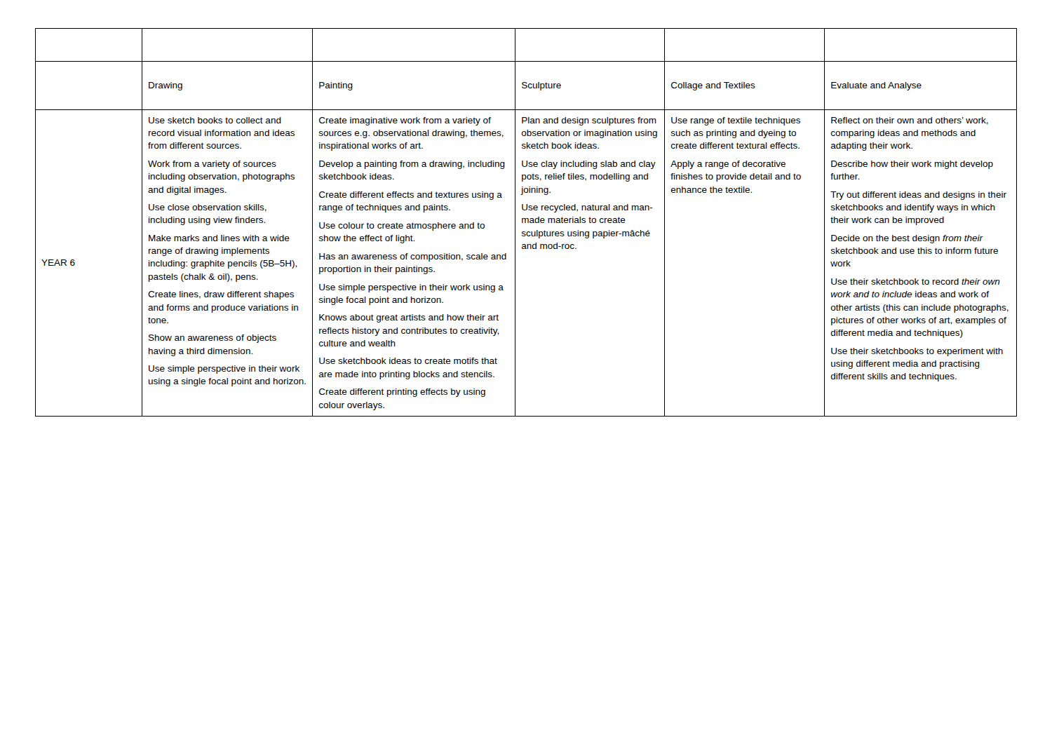| | Drawing | Painting | Sculpture | Collage and Textiles | Evaluate and Analyse |
| YEAR 6 | Use sketch books to collect and record visual information and ideas from different sources. Work from a variety of sources including observation, photographs and digital images. Use close observation skills, including using view finders. Make marks and lines with a wide range of drawing implements including: graphite pencils (5B–5H), pastels (chalk & oil), pens. Create lines, draw different shapes and forms and produce variations in tone. Show an awareness of objects having a third dimension. Use simple perspective in their work using a single focal point and horizon. | Create imaginative work from a variety of sources e.g. observational drawing, themes, inspirational works of art. Develop a painting from a drawing, including sketchbook ideas. Create different effects and textures using a range of techniques and paints. Use colour to create atmosphere and to show the effect of light. Has an awareness of composition, scale and proportion in their paintings. Use simple perspective in their work using a single focal point and horizon. Knows about great artists and how their art reflects history and contributes to creativity, culture and wealth Use sketchbook ideas to create motifs that are made into printing blocks and stencils. Create different printing effects by using colour overlays. | Plan and design sculptures from observation or imagination using sketch book ideas. Use clay including slab and clay pots, relief tiles, modelling and joining. Use recycled, natural and man-made materials to create sculptures using papier-mâché and mod-roc. | Use range of textile techniques such as printing and dyeing to create different textural effects. Apply a range of decorative finishes to provide detail and to enhance the textile. | Reflect on their own and others’ work, comparing ideas and methods and adapting their work. Describe how their work might develop further. Try out different ideas and designs in their sketchbooks and identify ways in which their work can be improved Decide on the best design from their sketchbook and use this to inform future work Use their sketchbook to record their own work and to include ideas and work of other artists (this can include photographs, pictures of other works of art, examples of different media and techniques) Use their sketchbooks to experiment with using different media and practising different skills and techniques. |